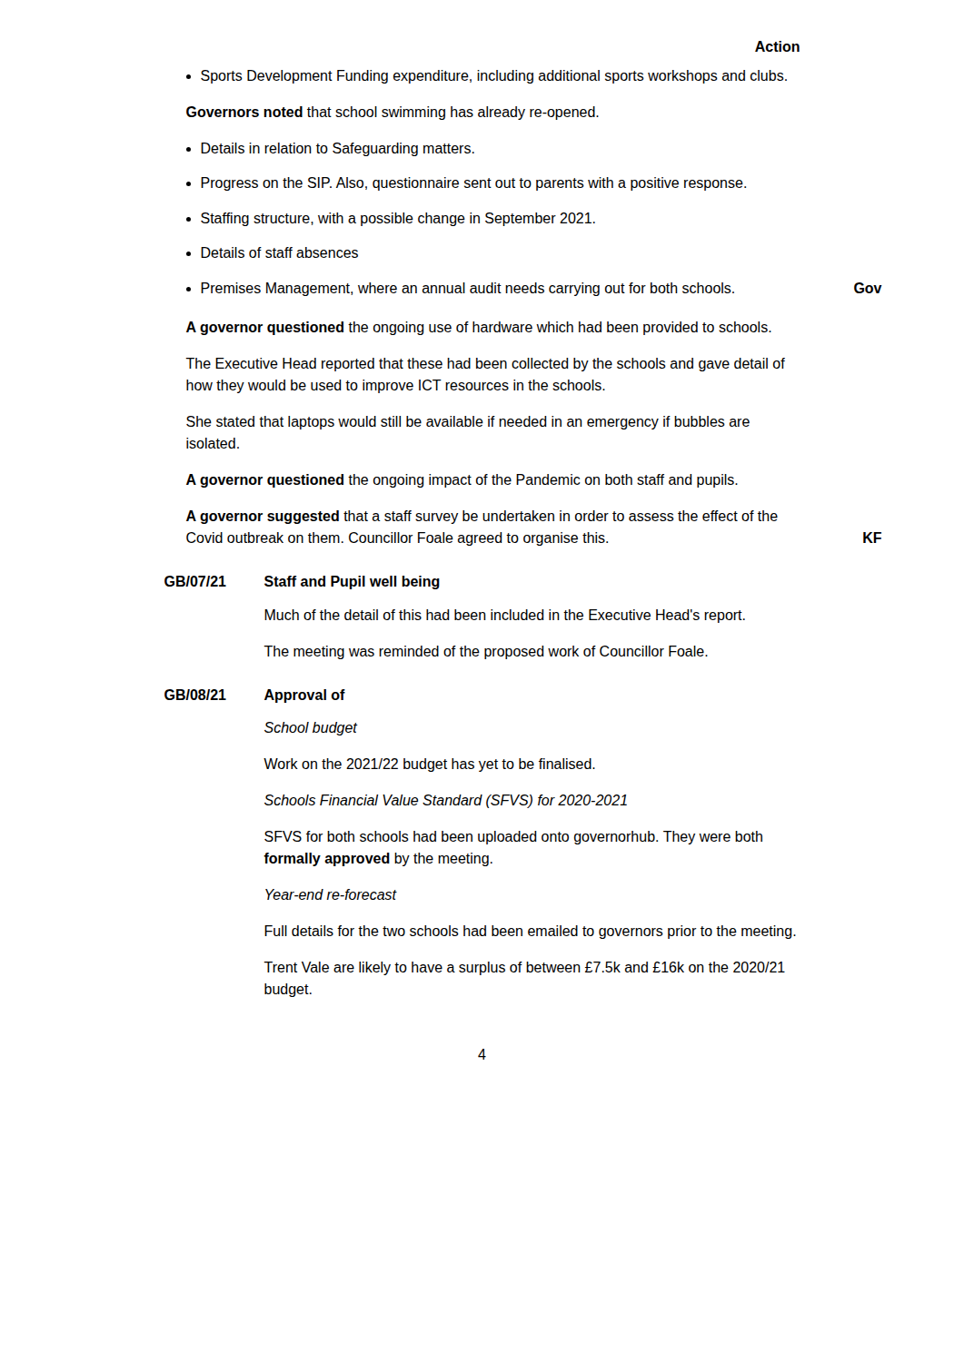Action
Sports Development Funding expenditure, including additional sports workshops and clubs.
Governors noted that school swimming has already re-opened.
Details in relation to Safeguarding matters.
Progress on the SIP. Also, questionnaire sent out to parents with a positive response.
Staffing structure, with a possible change in September 2021.
Details of staff absences
Premises Management, where an annual audit needs carrying out for both schools.Gov
A governor questioned the ongoing use of hardware which had been provided to schools.
The Executive Head reported that these had been collected by the schools and gave detail of how they would be used to improve ICT resources in the schools.
She stated that laptops would still be available if needed in an emergency if bubbles are isolated.
A governor questioned the ongoing impact of the Pandemic on both staff and pupils.
A governor suggested that a staff survey be undertaken in order to assess the effect of the Covid outbreak on them. Councillor Foale agreed to organise this. KF
GB/07/21
Staff and Pupil well being
Much of the detail of this had been included in the Executive Head's report.
The meeting was reminded of the proposed work of Councillor Foale.
GB/08/21
Approval of
School budget
Work on the 2021/22 budget has yet to be finalised.
Schools Financial Value Standard (SFVS) for 2020-2021
SFVS for both schools had been uploaded onto governorhub. They were both formally approved by the meeting.
Year-end re-forecast
Full details for the two schools had been emailed to governors prior to the meeting.
Trent Vale are likely to have a surplus of between £7.5k and £16k on the 2020/21 budget.
4